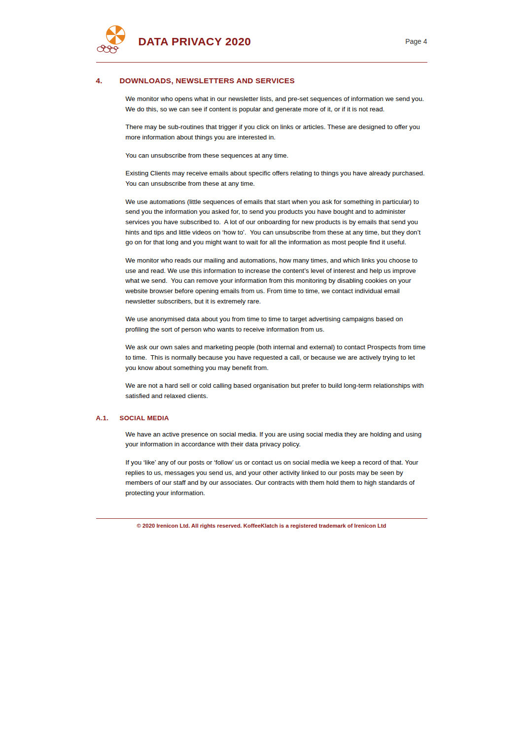DATA PRIVACY 2020
Page 4
4. DOWNLOADS, NEWSLETTERS AND SERVICES
We monitor who opens what in our newsletter lists, and pre-set sequences of information we send you. We do this, so we can see if content is popular and generate more of it, or if it is not read.
There may be sub-routines that trigger if you click on links or articles. These are designed to offer you more information about things you are interested in.
You can unsubscribe from these sequences at any time.
Existing Clients may receive emails about specific offers relating to things you have already purchased. You can unsubscribe from these at any time.
We use automations (little sequences of emails that start when you ask for something in particular) to send you the information you asked for, to send you products you have bought and to administer services you have subscribed to. A lot of our onboarding for new products is by emails that send you hints and tips and little videos on ‘how to’. You can unsubscribe from these at any time, but they don’t go on for that long and you might want to wait for all the information as most people find it useful.
We monitor who reads our mailing and automations, how many times, and which links you choose to use and read. We use this information to increase the content’s level of interest and help us improve what we send. You can remove your information from this monitoring by disabling cookies on your website browser before opening emails from us. From time to time, we contact individual email newsletter subscribers, but it is extremely rare.
We use anonymised data about you from time to time to target advertising campaigns based on profiling the sort of person who wants to receive information from us.
We ask our own sales and marketing people (both internal and external) to contact Prospects from time to time. This is normally because you have requested a call, or because we are actively trying to let you know about something you may benefit from.
We are not a hard sell or cold calling based organisation but prefer to build long-term relationships with satisfied and relaxed clients.
A.1. SOCIAL MEDIA
We have an active presence on social media. If you are using social media they are holding and using your information in accordance with their data privacy policy.
If you ‘like’ any of our posts or ‘follow’ us or contact us on social media we keep a record of that. Your replies to us, messages you send us, and your other activity linked to our posts may be seen by members of our staff and by our associates. Our contracts with them hold them to high standards of protecting your information.
© 2020 Irenicon Ltd. All rights reserved. KoffeeKlatch is a registered trademark of Irenicon Ltd